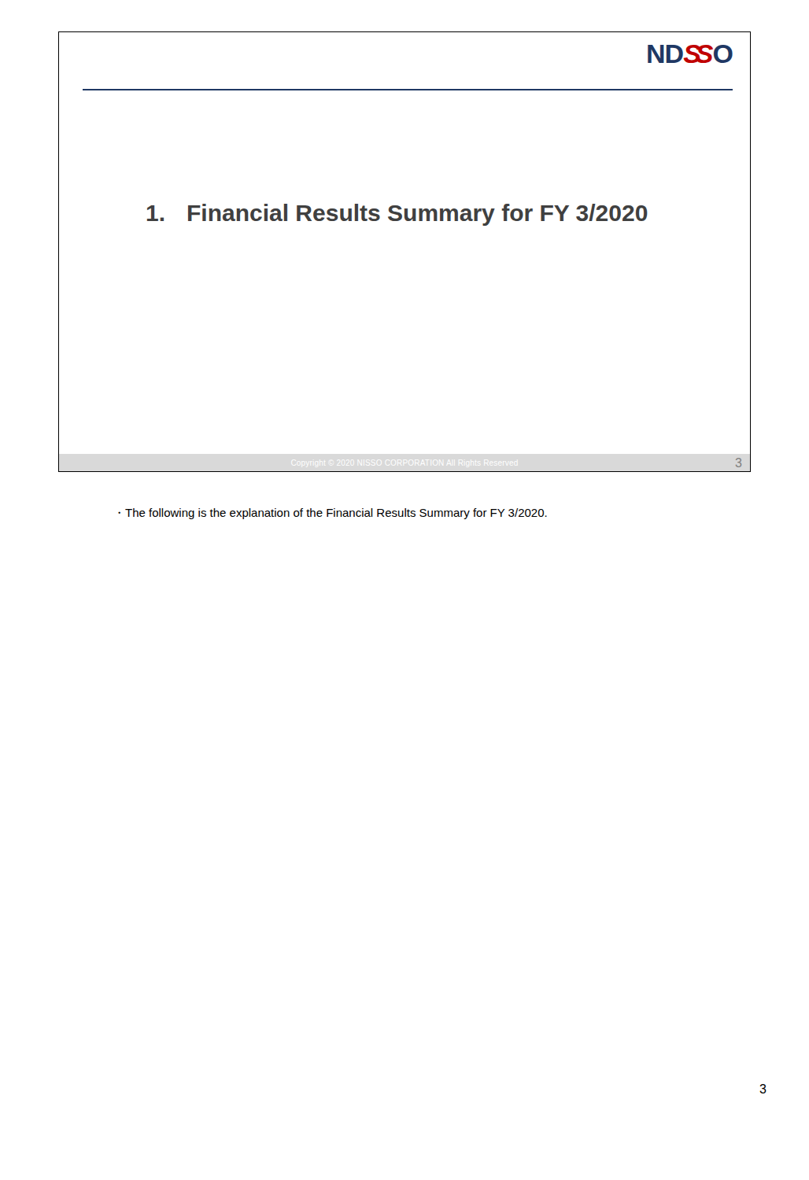NDSSO
1. Financial Results Summary for FY 3/2020
Copyright © 2020 NISSO CORPORATION All Rights Reserved
3
・The following is the explanation of the Financial Results Summary for FY 3/2020.
3